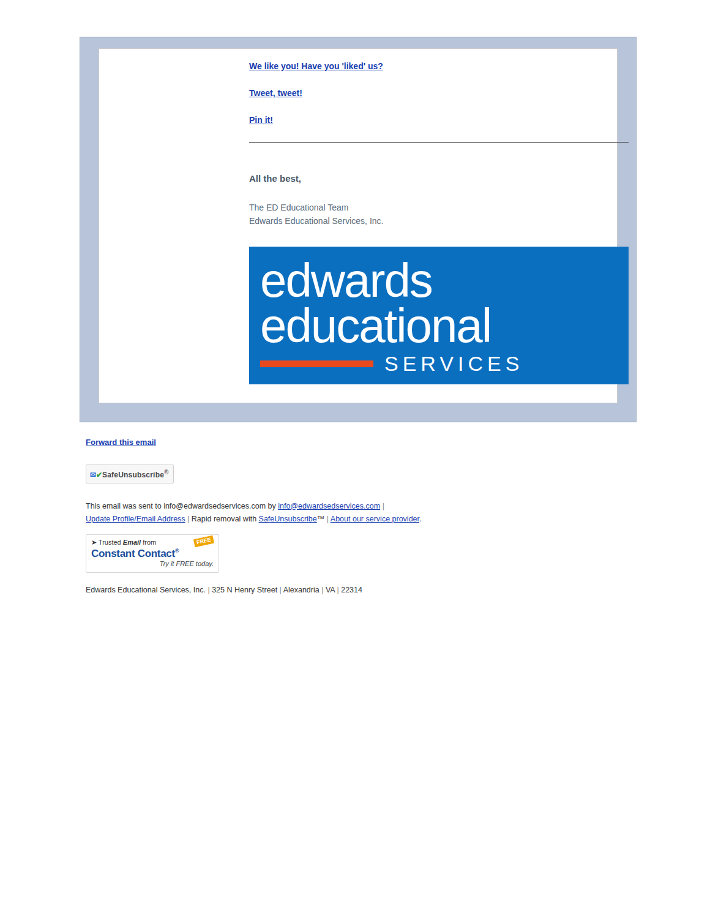We like you! Have you 'liked' us?
Tweet, tweet!
Pin it!
All the best,
The ED Educational Team
Edwards Educational Services, Inc.
edwards
educational
SERVICES
Forward this email
✉✔SafeUnsubscribe®
This email was sent to info@edwardsedservices.com by info@edwardsedservices.com |
Update Profile/Email Address | Rapid removal with SafeUnsubscribe™ | About our service provider.
FREE
➤ Trusted Email from
Constant Contact®
Try it FREE today.
Edwards Educational Services, Inc. | 325 N Henry Street | Alexandria | VA | 22314